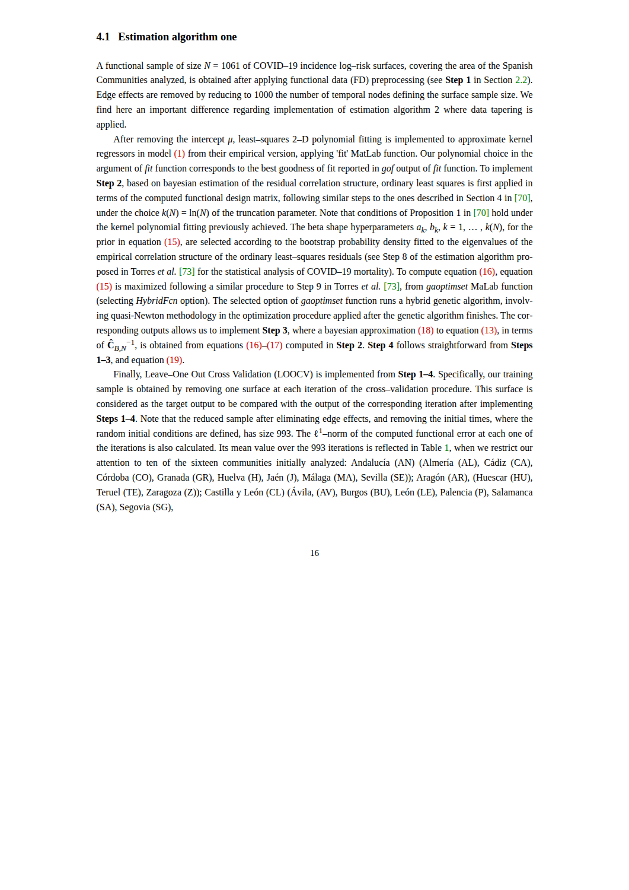4.1 Estimation algorithm one
A functional sample of size N = 1061 of COVID–19 incidence log–risk surfaces, covering the area of the Spanish Communities analyzed, is obtained after applying functional data (FD) preprocessing (see Step 1 in Section 2.2). Edge effects are removed by reducing to 1000 the number of temporal nodes defining the surface sample size. We find here an important difference regarding implementation of estimation algorithm 2 where data tapering is applied.
After removing the intercept μ, least–squares 2–D polynomial fitting is implemented to approximate kernel regressors in model (1) from their empirical version, applying 'fit' MatLab function. Our polynomial choice in the argument of fit function corresponds to the best goodness of fit reported in gof output of fit function. To implement Step 2, based on bayesian estimation of the residual correlation structure, ordinary least squares is first applied in terms of the computed functional design matrix, following similar steps to the ones described in Section 4 in [70], under the choice k(N) = ln(N) of the truncation parameter. Note that conditions of Proposition 1 in [70] hold under the kernel polynomial fitting previously achieved. The beta shape hyperparameters ak, bk, k = 1, … , k(N), for the prior in equation (15), are selected according to the bootstrap probability density fitted to the eigenvalues of the empirical correlation structure of the ordinary least–squares residuals (see Step 8 of the estimation algorithm proposed in Torres et al. [73] for the statistical analysis of COVID–19 mortality). To compute equation (16), equation (15) is maximized following a similar procedure to Step 9 in Torres et al. [73], from gaoptimset MaLab function (selecting HybridFcn option). The selected option of gaoptimset function runs a hybrid genetic algorithm, involving quasi-Newton methodology in the optimization procedure applied after the genetic algorithm finishes. The corresponding outputs allows us to implement Step 3, where a bayesian approximation (18) to equation (13), in terms of ĈB,N−1, is obtained from equations (16)–(17) computed in Step 2. Step 4 follows straightforward from Steps 1–3, and equation (19).
Finally, Leave–One Out Cross Validation (LOOCV) is implemented from Step 1–4. Specifically, our training sample is obtained by removing one surface at each iteration of the cross–validation procedure. This surface is considered as the target output to be compared with the output of the corresponding iteration after implementing Steps 1–4. Note that the reduced sample after eliminating edge effects, and removing the initial times, where the random initial conditions are defined, has size 993. The ℓ1–norm of the computed functional error at each one of the iterations is also calculated. Its mean value over the 993 iterations is reflected in Table 1, when we restrict our attention to ten of the sixteen communities initially analyzed: Andalucía (AN) (Almería (AL), Cádiz (CA), Córdoba (CO), Granada (GR), Huelva (H), Jaén (J), Málaga (MA), Sevilla (SE)); Aragón (AR), (Huescar (HU), Teruel (TE), Zaragoza (Z)); Castilla y León (CL) (Ávila, (AV), Burgos (BU), León (LE), Palencia (P), Salamanca (SA), Segovia (SG),
16